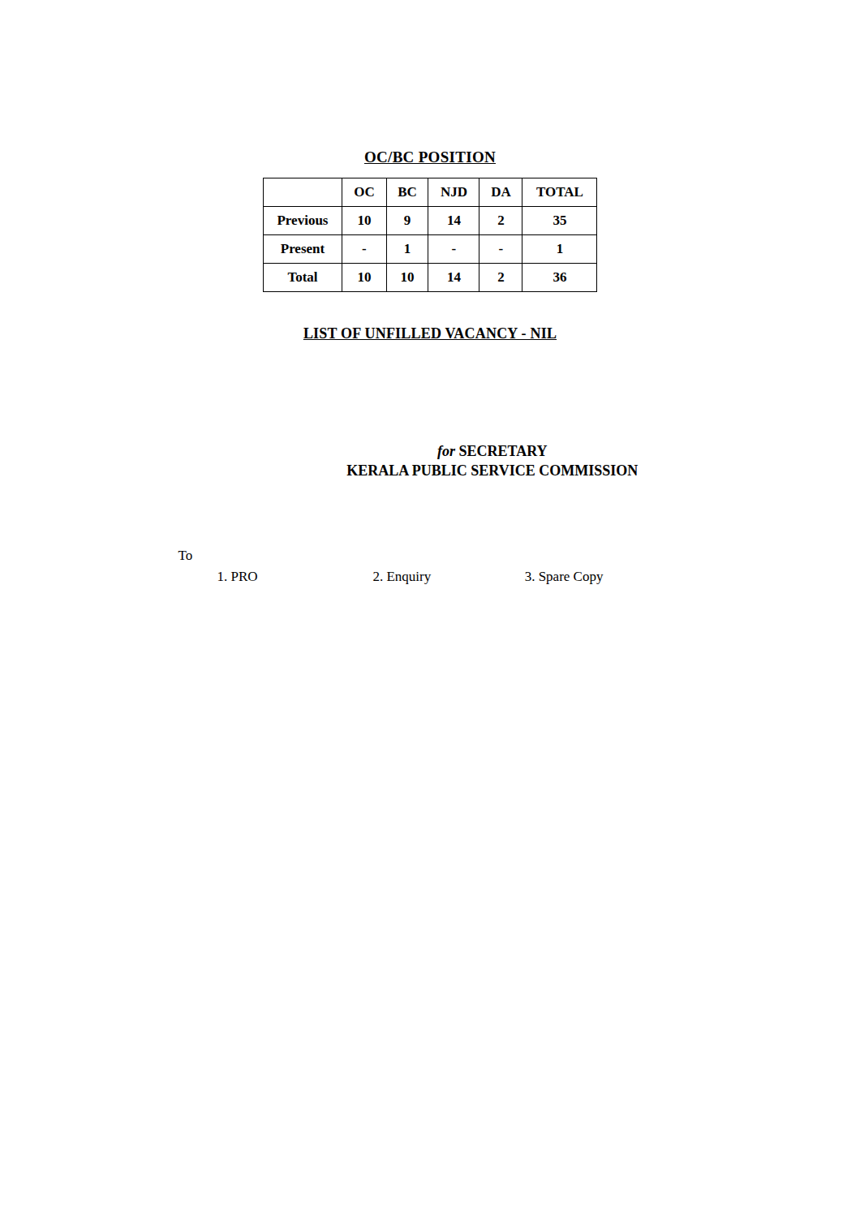OC/BC POSITION
| | OC | BC | NJD | DA | TOTAL |
| Previous | 10 | 9 | 14 | 2 | 35 |
| Present | - | 1 | - | - | 1 |
| Total | 10 | 10 | 14 | 2 | 36 |
LIST OF UNFILLED VACANCY - NIL
for SECRETARY
KERALA PUBLIC SERVICE COMMISSION
To
1. PRO 2. Enquiry 3. Spare Copy